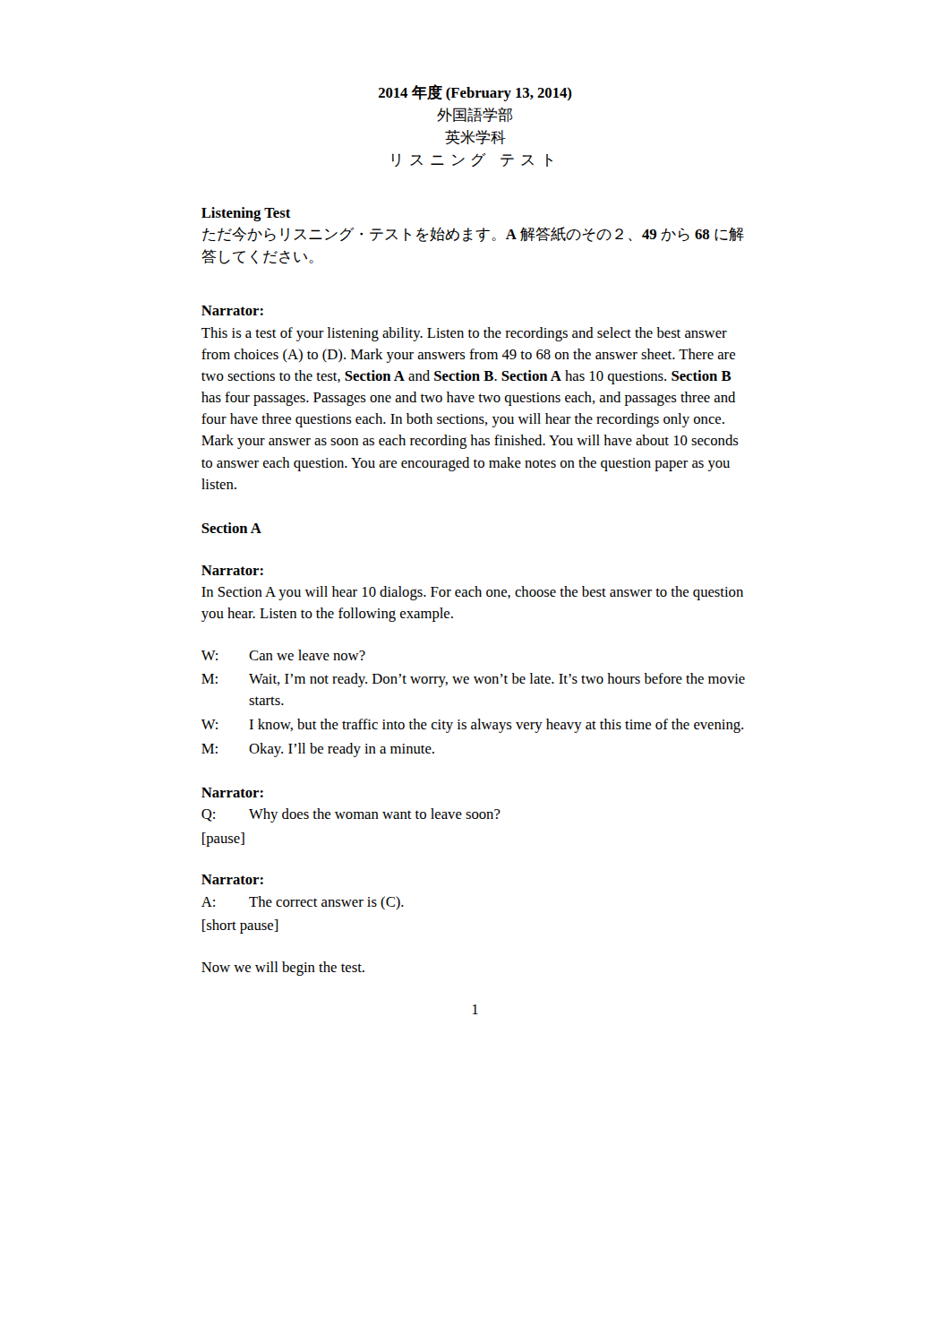2014 年度 (February 13, 2014)
外国語学部
英米学科
リスニング テスト
Listening Test
ただ今からリスニング・テストを始めます。A 解答紙のその２、49 から 68 に解答してください。
Narrator:
This is a test of your listening ability. Listen to the recordings and select the best answer from choices (A) to (D). Mark your answers from 49 to 68 on the answer sheet. There are two sections to the test, Section A and Section B. Section A has 10 questions. Section B has four passages. Passages one and two have two questions each, and passages three and four have three questions each. In both sections, you will hear the recordings only once. Mark your answer as soon as each recording has finished. You will have about 10 seconds to answer each question. You are encouraged to make notes on the question paper as you listen.
Section A
Narrator:
In Section A you will hear 10 dialogs. For each one, choose the best answer to the question you hear. Listen to the following example.
| W: | Can we leave now? |
| M: | Wait, I’m not ready. Don’t worry, we won’t be late. It’s two hours before the movie starts. |
| W: | I know, but the traffic into the city is always very heavy at this time of the evening. |
| M: | Okay. I’ll be ready in a minute. |
Narrator:
| Q: | Why does the woman want to leave soon? |
[pause]
Narrator:
| A: | The correct answer is (C). |
[short pause]
Now we will begin the test.
1